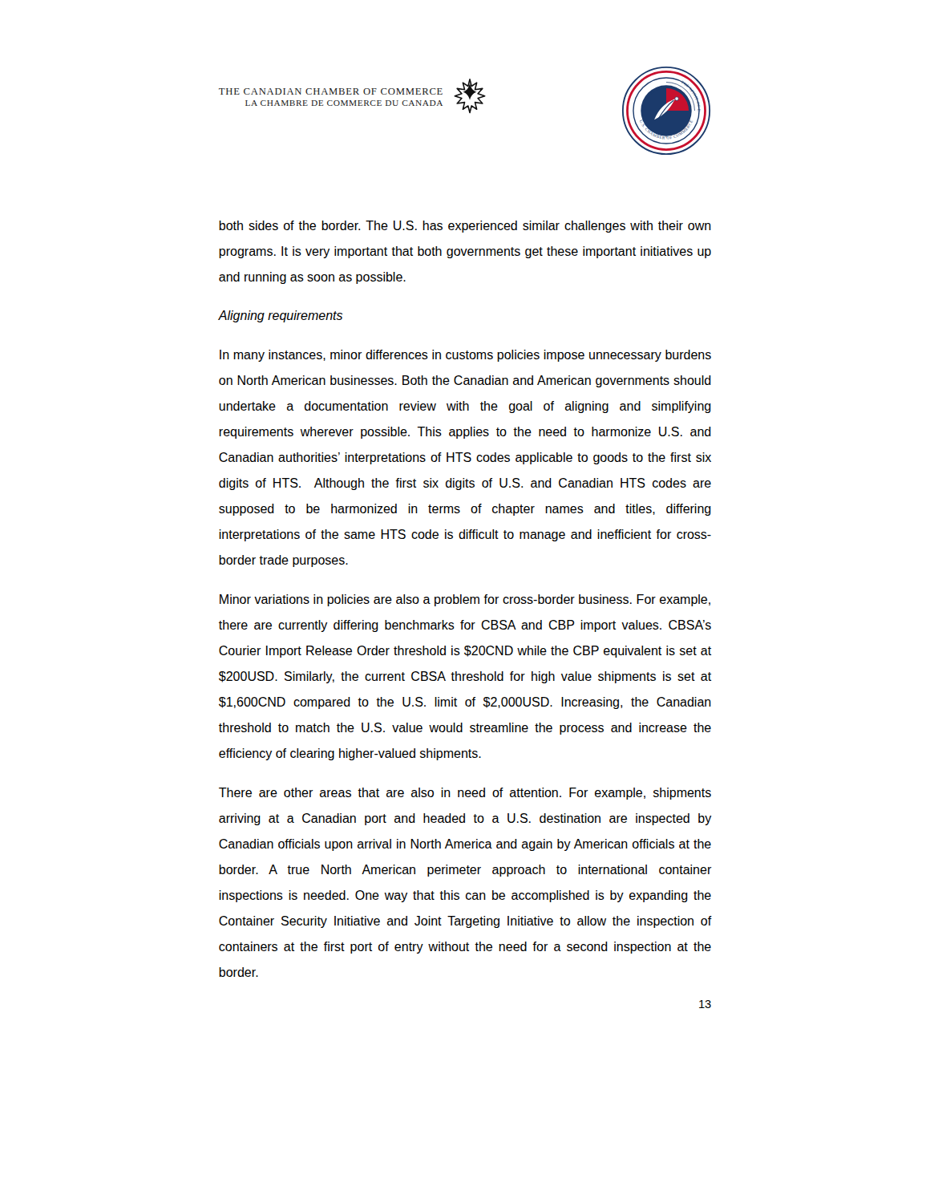THE CANADIAN CHAMBER OF COMMERCE
LA CHAMBRE DE COMMERCE DU CANADA
THE SPIRIT OF ENTERPRISE U.S. CHAMBER OF COMMERCE ®
both sides of the border. The U.S. has experienced similar challenges with their own programs. It is very important that both governments get these important initiatives up and running as soon as possible.
Aligning requirements
In many instances, minor differences in customs policies impose unnecessary burdens on North American businesses. Both the Canadian and American governments should undertake a documentation review with the goal of aligning and simplifying requirements wherever possible. This applies to the need to harmonize U.S. and Canadian authorities’ interpretations of HTS codes applicable to goods to the first six digits of HTS. Although the first six digits of U.S. and Canadian HTS codes are supposed to be harmonized in terms of chapter names and titles, differing interpretations of the same HTS code is difficult to manage and inefficient for cross-border trade purposes.
Minor variations in policies are also a problem for cross-border business. For example, there are currently differing benchmarks for CBSA and CBP import values. CBSA’s Courier Import Release Order threshold is $20CND while the CBP equivalent is set at $200USD. Similarly, the current CBSA threshold for high value shipments is set at $1,600CND compared to the U.S. limit of $2,000USD. Increasing, the Canadian threshold to match the U.S. value would streamline the process and increase the efficiency of clearing higher-valued shipments.
There are other areas that are also in need of attention. For example, shipments arriving at a Canadian port and headed to a U.S. destination are inspected by Canadian officials upon arrival in North America and again by American officials at the border. A true North American perimeter approach to international container inspections is needed. One way that this can be accomplished is by expanding the Container Security Initiative and Joint Targeting Initiative to allow the inspection of containers at the first port of entry without the need for a second inspection at the border.
13